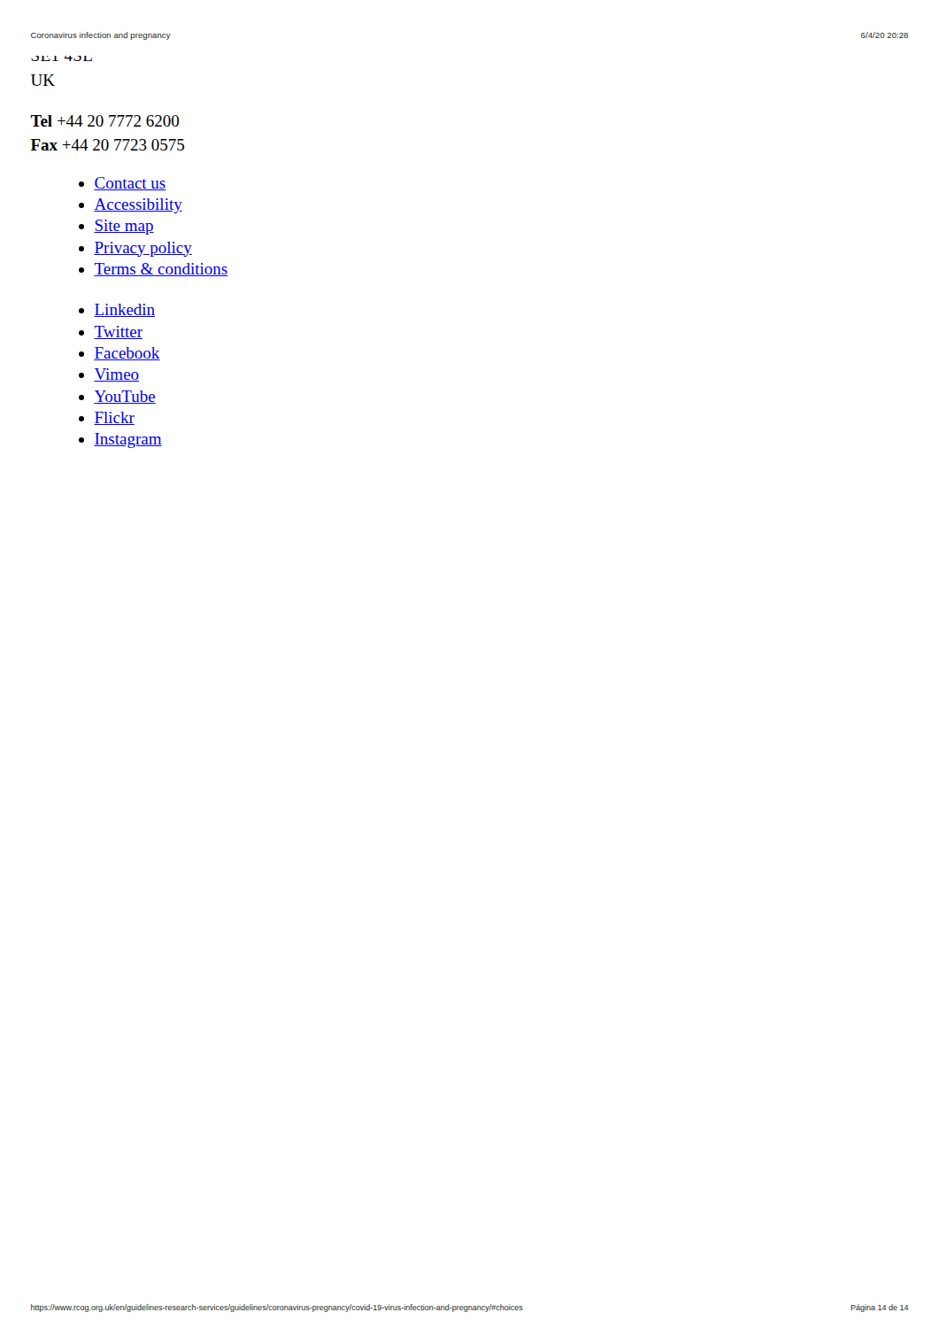Coronavirus infection and pregnancy
6/4/20 20:28
SE1 4SL
UK
Tel +44 20 7772 6200
Fax +44 20 7723 0575
Contact us
Accessibility
Site map
Privacy policy
Terms & conditions
Linkedin
Twitter
Facebook
Vimeo
YouTube
Flickr
Instagram
https://www.rcog.org.uk/en/guidelines-research-services/guidelines/coronavirus-pregnancy/covid-19-virus-infection-and-pregnancy/#choices
Página 14 de 14